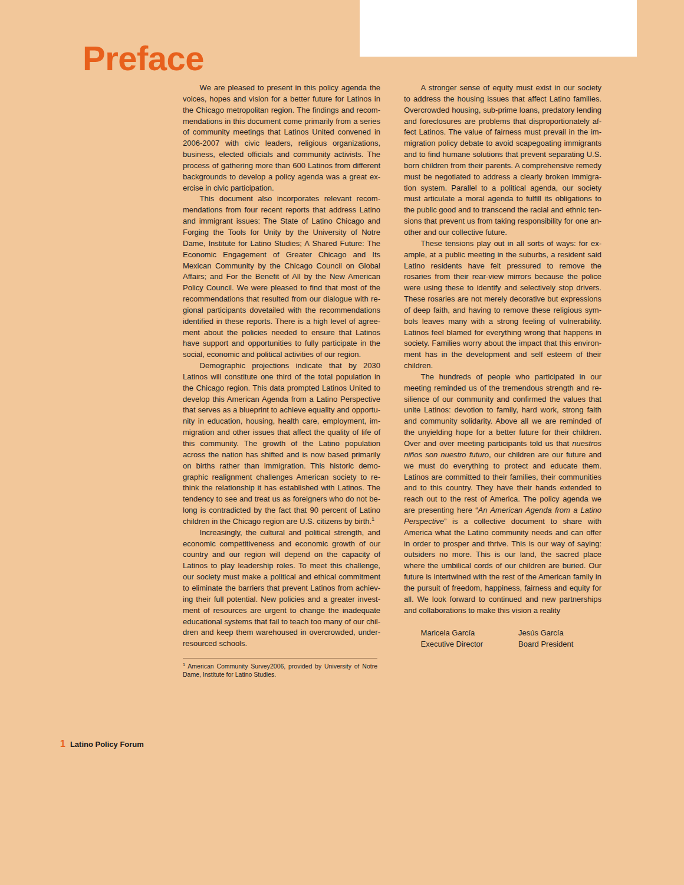Preface
We are pleased to present in this policy agenda the voices, hopes and vision for a better future for Latinos in the Chicago metropolitan region. The findings and recommendations in this document come primarily from a series of community meetings that Latinos United convened in 2006-2007 with civic leaders, religious organizations, business, elected officials and community activists. The process of gathering more than 600 Latinos from different backgrounds to develop a policy agenda was a great exercise in civic participation.
This document also incorporates relevant recommendations from four recent reports that address Latino and immigrant issues: The State of Latino Chicago and Forging the Tools for Unity by the University of Notre Dame, Institute for Latino Studies; A Shared Future: The Economic Engagement of Greater Chicago and Its Mexican Community by the Chicago Council on Global Affairs; and For the Benefit of All by the New American Policy Council. We were pleased to find that most of the recommendations that resulted from our dialogue with regional participants dovetailed with the recommendations identified in these reports. There is a high level of agreement about the policies needed to ensure that Latinos have support and opportunities to fully participate in the social, economic and political activities of our region.
Demographic projections indicate that by 2030 Latinos will constitute one third of the total population in the Chicago region. This data prompted Latinos United to develop this American Agenda from a Latino Perspective that serves as a blueprint to achieve equality and opportunity in education, housing, health care, employment, immigration and other issues that affect the quality of life of this community. The growth of the Latino population across the nation has shifted and is now based primarily on births rather than immigration. This historic demographic realignment challenges American society to rethink the relationship it has established with Latinos. The tendency to see and treat us as foreigners who do not belong is contradicted by the fact that 90 percent of Latino children in the Chicago region are U.S. citizens by birth.1
Increasingly, the cultural and political strength, and economic competitiveness and economic growth of our country and our region will depend on the capacity of Latinos to play leadership roles. To meet this challenge, our society must make a political and ethical commitment to eliminate the barriers that prevent Latinos from achieving their full potential. New policies and a greater investment of resources are urgent to change the inadequate educational systems that fail to teach too many of our children and keep them warehoused in overcrowded, under-resourced schools.
1 American Community Survey2006, provided by University of Notre Dame, Institute for Latino Studies.
A stronger sense of equity must exist in our society to address the housing issues that affect Latino families. Overcrowded housing, sub-prime loans, predatory lending and foreclosures are problems that disproportionately affect Latinos. The value of fairness must prevail in the immigration policy debate to avoid scapegoating immigrants and to find humane solutions that prevent separating U.S. born children from their parents. A comprehensive remedy must be negotiated to address a clearly broken immigration system. Parallel to a political agenda, our society must articulate a moral agenda to fulfill its obligations to the public good and to transcend the racial and ethnic tensions that prevent us from taking responsibility for one another and our collective future.
These tensions play out in all sorts of ways: for example, at a public meeting in the suburbs, a resident said Latino residents have felt pressured to remove the rosaries from their rear-view mirrors because the police were using these to identify and selectively stop drivers. These rosaries are not merely decorative but expressions of deep faith, and having to remove these religious symbols leaves many with a strong feeling of vulnerability. Latinos feel blamed for everything wrong that happens in society. Families worry about the impact that this environment has in the development and self esteem of their children.
The hundreds of people who participated in our meeting reminded us of the tremendous strength and resilience of our community and confirmed the values that unite Latinos: devotion to family, hard work, strong faith and community solidarity. Above all we are reminded of the unyielding hope for a better future for their children. Over and over meeting participants told us that nuestros niños son nuestro futuro, our children are our future and we must do everything to protect and educate them. Latinos are committed to their families, their communities and to this country. They have their hands extended to reach out to the rest of America. The policy agenda we are presenting here “An American Agenda from a Latino Perspective” is a collective document to share with America what the Latino community needs and can offer in order to prosper and thrive. This is our way of saying: outsiders no more. This is our land, the sacred place where the umbilical cords of our children are buried. Our future is intertwined with the rest of the American family in the pursuit of freedom, happiness, fairness and equity for all. We look forward to continued and new partnerships and collaborations to make this vision a reality
Maricela García
Executive Director
Jesús García
Board President
1 Latino Policy Forum